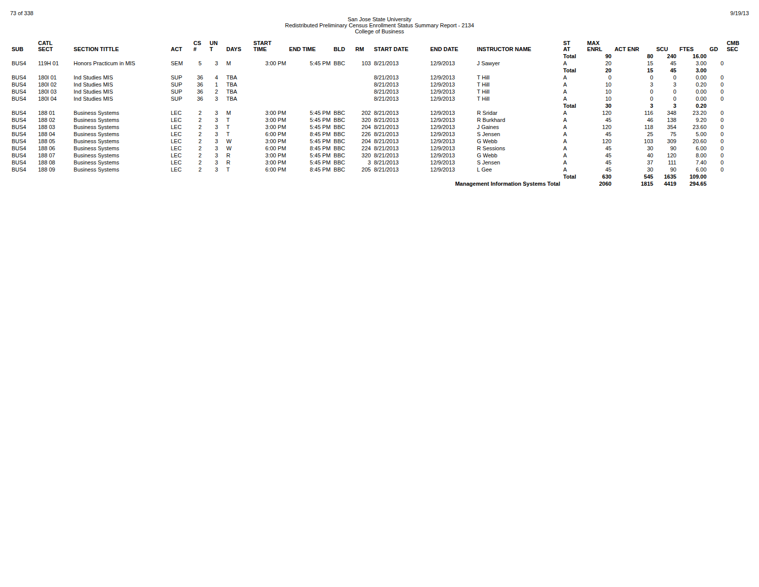73 of 338
9/19/13
San Jose State University
Redistributed Preliminary Census Enrollment Status Summary Report - 2134
College of Business
| SUB | CATL SECT | SECTION TITTLE | ACT | CS # | UN T | DAYS | START TIME | END TIME | BLD | RM | START DATE | END DATE | INSTRUCTOR NAME | ST AT | MAX ENRL | ACT ENR | SCU | FTES | GD | CMB SEC |
| --- | --- | --- | --- | --- | --- | --- | --- | --- | --- | --- | --- | --- | --- | --- | --- | --- | --- | --- | --- | --- |
| | Total | 90 | 80 | 240 | 16.00 | | |
| BUS4 | 119H 01 | Honors Practicum in MIS | SEM | 5 | 3 | M | 3:00 PM | 5:45 PM | BBC | 103 | 8/21/2013 | 12/9/2013 | J Sawyer | A | 20 | 15 | 45 | 3.00 | 0 | |
| | Total | 20 | 15 | 45 | 3.00 | | |
| BUS4 | 180I 01 | Ind Studies MIS | SUP | 36 | 4 | TBA | | | | | 8/21/2013 | 12/9/2013 | T Hill | A | 0 | 0 | 0 | 0.00 | 0 | |
| BUS4 | 180I 02 | Ind Studies MIS | SUP | 36 | 1 | TBA | | | | | 8/21/2013 | 12/9/2013 | T Hill | A | 10 | 3 | 3 | 0.20 | 0 | |
| BUS4 | 180I 03 | Ind Studies MIS | SUP | 36 | 2 | TBA | | | | | 8/21/2013 | 12/9/2013 | T Hill | A | 10 | 0 | 0 | 0.00 | 0 | |
| BUS4 | 180I 04 | Ind Studies MIS | SUP | 36 | 3 | TBA | | | | | 8/21/2013 | 12/9/2013 | T Hill | A | 10 | 0 | 0 | 0.00 | 0 | |
| | Total | 30 | 3 | 3 | 0.20 | | |
| BUS4 | 188 01 | Business Systems | LEC | 2 | 3 | M | 3:00 PM | 5:45 PM | BBC | 202 | 8/21/2013 | 12/9/2013 | R Sridar | A | 120 | 116 | 348 | 23.20 | 0 | |
| BUS4 | 188 02 | Business Systems | LEC | 2 | 3 | T | 3:00 PM | 5:45 PM | BBC | 320 | 8/21/2013 | 12/9/2013 | R Burkhard | A | 45 | 46 | 138 | 9.20 | 0 | |
| BUS4 | 188 03 | Business Systems | LEC | 2 | 3 | T | 3:00 PM | 5:45 PM | BBC | 204 | 8/21/2013 | 12/9/2013 | J Gaines | A | 120 | 118 | 354 | 23.60 | 0 | |
| BUS4 | 188 04 | Business Systems | LEC | 2 | 3 | T | 6:00 PM | 8:45 PM | BBC | 226 | 8/21/2013 | 12/9/2013 | S Jensen | A | 45 | 25 | 75 | 5.00 | 0 | |
| BUS4 | 188 05 | Business Systems | LEC | 2 | 3 | W | 3:00 PM | 5:45 PM | BBC | 204 | 8/21/2013 | 12/9/2013 | G Webb | A | 120 | 103 | 309 | 20.60 | 0 | |
| BUS4 | 188 06 | Business Systems | LEC | 2 | 3 | W | 6:00 PM | 8:45 PM | BBC | 224 | 8/21/2013 | 12/9/2013 | R Sessions | A | 45 | 30 | 90 | 6.00 | 0 | |
| BUS4 | 188 07 | Business Systems | LEC | 2 | 3 | R | 3:00 PM | 5:45 PM | BBC | 320 | 8/21/2013 | 12/9/2013 | G Webb | A | 45 | 40 | 120 | 8.00 | 0 | |
| BUS4 | 188 08 | Business Systems | LEC | 2 | 3 | R | 3:00 PM | 5:45 PM | BBC | 3 | 8/21/2013 | 12/9/2013 | S Jensen | A | 45 | 37 | 111 | 7.40 | 0 | |
| BUS4 | 188 09 | Business Systems | LEC | 2 | 3 | T | 6:00 PM | 8:45 PM | BBC | 205 | 8/21/2013 | 12/9/2013 | L Gee | A | 45 | 30 | 90 | 6.00 | 0 | |
| | Total | 630 | 545 | 1635 | 109.00 | | |
| Management Information Systems Total | | 2060 | 1815 | 4419 | 294.65 | | |